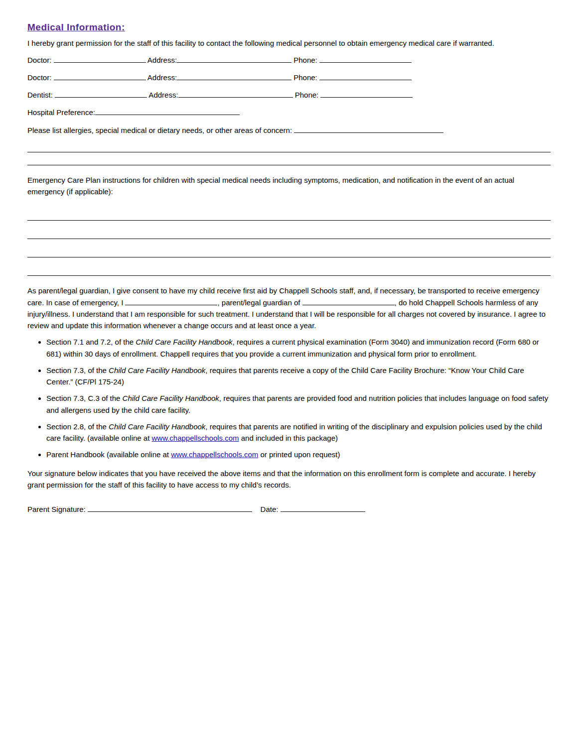Medical Information:
I hereby grant permission for the staff of this facility to contact the following medical personnel to obtain emergency medical care if warranted.
Doctor: Address: Phone:
Doctor: Address: Phone:
Dentist: Address: Phone:
Hospital Preference:
Please list allergies, special medical or dietary needs, or other areas of concern:
Emergency Care Plan instructions for children with special medical needs including symptoms, medication, and notification in the event of an actual emergency (if applicable):
As parent/legal guardian, I give consent to have my child receive first aid by Chappell Schools staff, and, if necessary, be transported to receive emergency care. In case of emergency, I , parent/legal guardian of , do hold Chappell Schools harmless of any injury/illness. I understand that I am responsible for such treatment. I understand that I will be responsible for all charges not covered by insurance. I agree to review and update this information whenever a change occurs and at least once a year.
Section 7.1 and 7.2, of the Child Care Facility Handbook, requires a current physical examination (Form 3040) and immunization record (Form 680 or 681) within 30 days of enrollment. Chappell requires that you provide a current immunization and physical form prior to enrollment.
Section 7.3, of the Child Care Facility Handbook, requires that parents receive a copy of the Child Care Facility Brochure: “Know Your Child Care Center.” (CF/Pl 175-24)
Section 7.3, C.3 of the Child Care Facility Handbook, requires that parents are provided food and nutrition policies that includes language on food safety and allergens used by the child care facility.
Section 2.8, of the Child Care Facility Handbook, requires that parents are notified in writing of the disciplinary and expulsion policies used by the child care facility. (available online at www.chappellschools.com and included in this package)
Parent Handbook (available online at www.chappellschools.com or printed upon request)
Your signature below indicates that you have received the above items and that the information on this enrollment form is complete and accurate. I hereby grant permission for the staff of this facility to have access to my child’s records.
Parent Signature: Date: